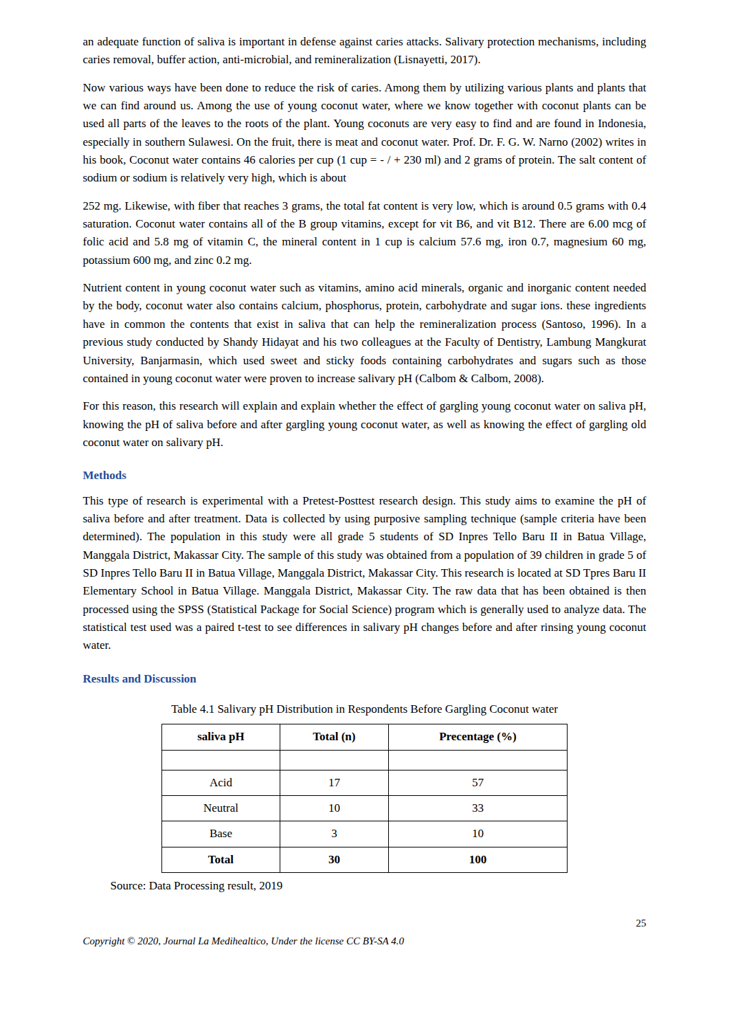an adequate function of saliva is important in defense against caries attacks. Salivary protection mechanisms, including caries removal, buffer action, anti-microbial, and remineralization (Lisnayetti, 2017).
Now various ways have been done to reduce the risk of caries. Among them by utilizing various plants and plants that we can find around us. Among the use of young coconut water, where we know together with coconut plants can be used all parts of the leaves to the roots of the plant. Young coconuts are very easy to find and are found in Indonesia, especially in southern Sulawesi. On the fruit, there is meat and coconut water. Prof. Dr. F. G. W. Narno (2002) writes in his book, Coconut water contains 46 calories per cup (1 cup = - / + 230 ml) and 2 grams of protein. The salt content of sodium or sodium is relatively very high, which is about
252 mg. Likewise, with fiber that reaches 3 grams, the total fat content is very low, which is around 0.5 grams with 0.4 saturation. Coconut water contains all of the B group vitamins, except for vit B6, and vit B12. There are 6.00 mcg of folic acid and 5.8 mg of vitamin C, the mineral content in 1 cup is calcium 57.6 mg, iron 0.7, magnesium 60 mg, potassium 600 mg, and zinc 0.2 mg.
Nutrient content in young coconut water such as vitamins, amino acid minerals, organic and inorganic content needed by the body, coconut water also contains calcium, phosphorus, protein, carbohydrate and sugar ions. these ingredients have in common the contents that exist in saliva that can help the remineralization process (Santoso, 1996). In a previous study conducted by Shandy Hidayat and his two colleagues at the Faculty of Dentistry, Lambung Mangkurat University, Banjarmasin, which used sweet and sticky foods containing carbohydrates and sugars such as those contained in young coconut water were proven to increase salivary pH (Calbom & Calbom, 2008).
For this reason, this research will explain and explain whether the effect of gargling young coconut water on saliva pH, knowing the pH of saliva before and after gargling young coconut water, as well as knowing the effect of gargling old coconut water on salivary pH.
Methods
This type of research is experimental with a Pretest-Posttest research design. This study aims to examine the pH of saliva before and after treatment. Data is collected by using purposive sampling technique (sample criteria have been determined). The population in this study were all grade 5 students of SD Inpres Tello Baru II in Batua Village, Manggala District, Makassar City. The sample of this study was obtained from a population of 39 children in grade 5 of SD Inpres Tello Baru II in Batua Village, Manggala District, Makassar City. This research is located at SD Tpres Baru II Elementary School in Batua Village. Manggala District, Makassar City. The raw data that has been obtained is then processed using the SPSS (Statistical Package for Social Science) program which is generally used to analyze data. The statistical test used was a paired t-test to see differences in salivary pH changes before and after rinsing young coconut water.
Results and Discussion
Table 4.1 Salivary pH Distribution in Respondents Before Gargling Coconut water
| saliva pH | Total (n) | Precentage (%) |
| --- | --- | --- |
| Acid | 17 | 57 |
| Neutral | 10 | 33 |
| Base | 3 | 10 |
| Total | 30 | 100 |
Source: Data Processing result, 2019
25 Copyright © 2020, Journal La Medihealtico, Under the license CC BY-SA 4.0